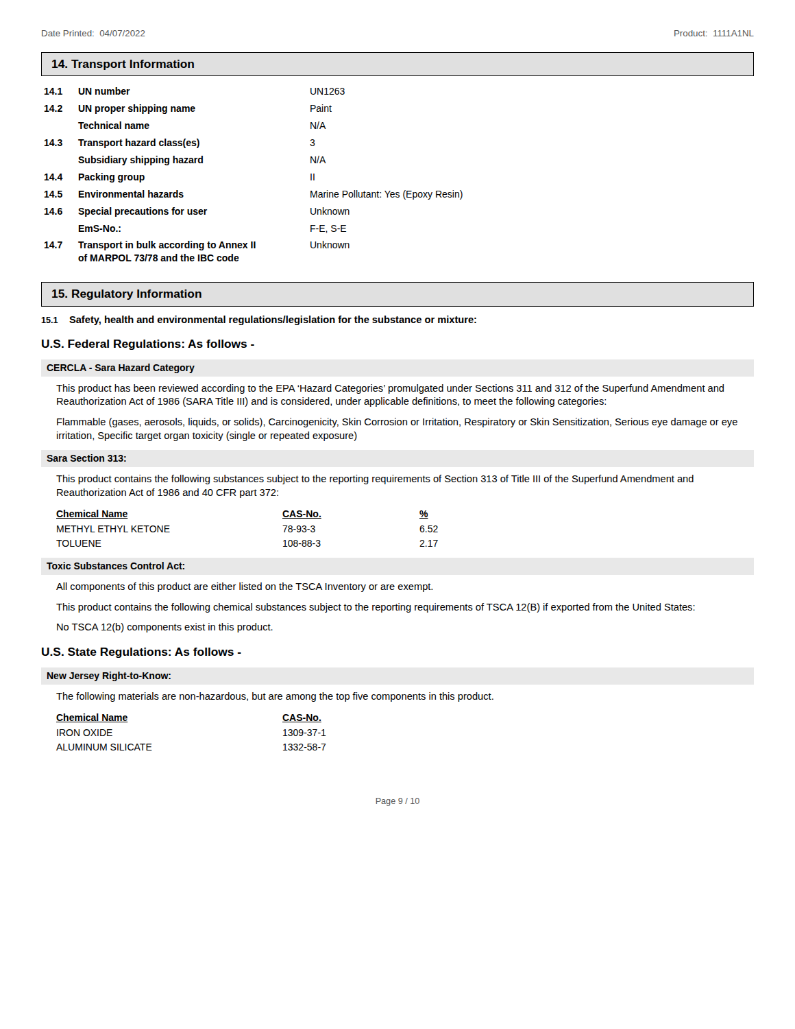Date Printed: 04/07/2022
Product: 1111A1NL
14. Transport Information
| 14.1 | UN number | UN1263 |
| 14.2 | UN proper shipping name | Paint |
| | Technical name | N/A |
| 14.3 | Transport hazard class(es) | 3 |
| | Subsidiary shipping hazard | N/A |
| 14.4 | Packing group | II |
| 14.5 | Environmental hazards | Marine Pollutant: Yes (Epoxy Resin) |
| 14.6 | Special precautions for user | Unknown |
| | EmS-No.: | F-E, S-E |
| 14.7 | Transport in bulk according to Annex II of MARPOL 73/78 and the IBC code | Unknown |
15. Regulatory Information
15.1 Safety, health and environmental regulations/legislation for the substance or mixture:
U.S. Federal Regulations: As follows -
CERCLA - Sara Hazard Category
This product has been reviewed according to the EPA ‘Hazard Categories’ promulgated under Sections 311 and 312 of the Superfund Amendment and Reauthorization Act of 1986 (SARA Title III) and is considered, under applicable definitions, to meet the following categories:
Flammable (gases, aerosols, liquids, or solids), Carcinogenicity, Skin Corrosion or Irritation, Respiratory or Skin Sensitization, Serious eye damage or eye irritation, Specific target organ toxicity (single or repeated exposure)
Sara Section 313:
This product contains the following substances subject to the reporting requirements of Section 313 of Title III of the Superfund Amendment and Reauthorization Act of 1986 and 40 CFR part 372:
| Chemical Name | CAS-No. | % |
| --- | --- | --- |
| METHYL ETHYL KETONE | 78-93-3 | 6.52 |
| TOLUENE | 108-88-3 | 2.17 |
Toxic Substances Control Act:
All components of this product are either listed on the TSCA Inventory or are exempt.
This product contains the following chemical substances subject to the reporting requirements of TSCA 12(B) if exported from the United States:
No TSCA 12(b) components exist in this product.
U.S. State Regulations: As follows -
New Jersey Right-to-Know:
The following materials are non-hazardous, but are among the top five components in this product.
| Chemical Name | CAS-No. |
| --- | --- |
| IRON OXIDE | 1309-37-1 |
| ALUMINUM SILICATE | 1332-58-7 |
Page 9 / 10